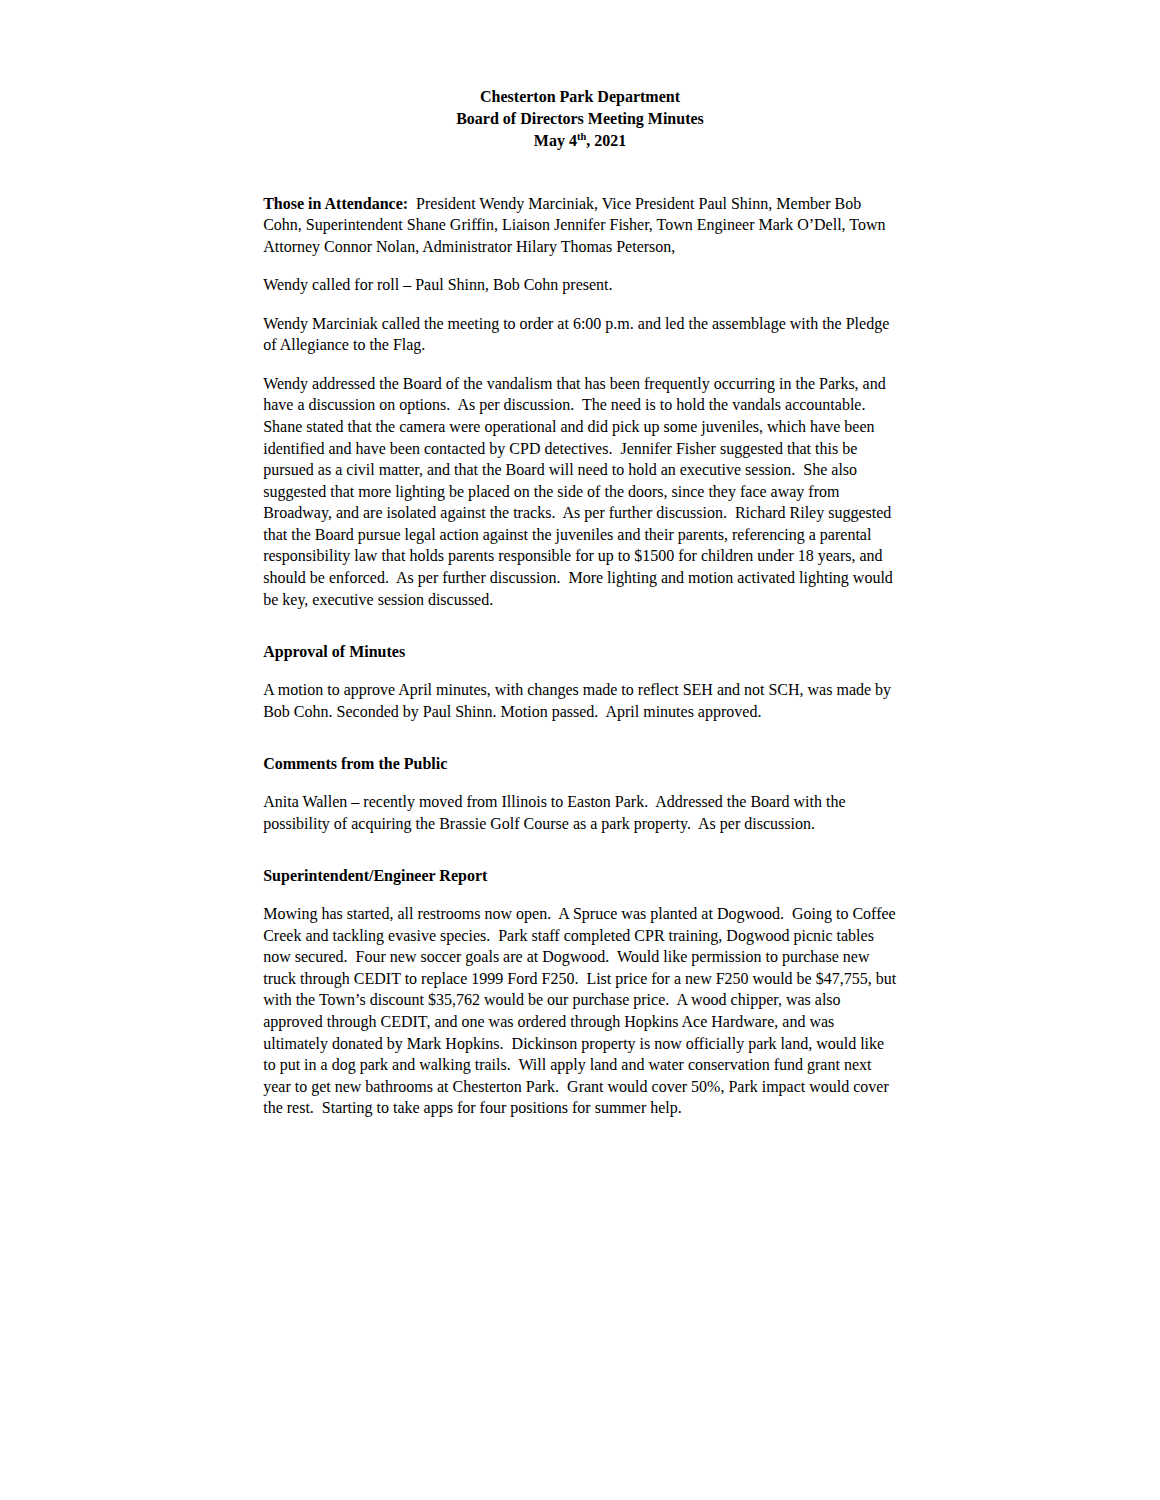Chesterton Park Department Board of Directors Meeting Minutes May 4th, 2021
Those in Attendance: President Wendy Marciniak, Vice President Paul Shinn, Member Bob Cohn, Superintendent Shane Griffin, Liaison Jennifer Fisher, Town Engineer Mark O’Dell, Town Attorney Connor Nolan, Administrator Hilary Thomas Peterson,
Wendy called for roll – Paul Shinn, Bob Cohn present.
Wendy Marciniak called the meeting to order at 6:00 p.m. and led the assemblage with the Pledge of Allegiance to the Flag.
Wendy addressed the Board of the vandalism that has been frequently occurring in the Parks, and have a discussion on options. As per discussion. The need is to hold the vandals accountable. Shane stated that the camera were operational and did pick up some juveniles, which have been identified and have been contacted by CPD detectives. Jennifer Fisher suggested that this be pursued as a civil matter, and that the Board will need to hold an executive session. She also suggested that more lighting be placed on the side of the doors, since they face away from Broadway, and are isolated against the tracks. As per further discussion. Richard Riley suggested that the Board pursue legal action against the juveniles and their parents, referencing a parental responsibility law that holds parents responsible for up to $1500 for children under 18 years, and should be enforced. As per further discussion. More lighting and motion activated lighting would be key, executive session discussed.
Approval of Minutes
A motion to approve April minutes, with changes made to reflect SEH and not SCH, was made by Bob Cohn. Seconded by Paul Shinn. Motion passed. April minutes approved.
Comments from the Public
Anita Wallen – recently moved from Illinois to Easton Park. Addressed the Board with the possibility of acquiring the Brassie Golf Course as a park property. As per discussion.
Superintendent/Engineer Report
Mowing has started, all restrooms now open. A Spruce was planted at Dogwood. Going to Coffee Creek and tackling evasive species. Park staff completed CPR training, Dogwood picnic tables now secured. Four new soccer goals are at Dogwood. Would like permission to purchase new truck through CEDIT to replace 1999 Ford F250. List price for a new F250 would be $47,755, but with the Town’s discount $35,762 would be our purchase price. A wood chipper, was also approved through CEDIT, and one was ordered through Hopkins Ace Hardware, and was ultimately donated by Mark Hopkins. Dickinson property is now officially park land, would like to put in a dog park and walking trails. Will apply land and water conservation fund grant next year to get new bathrooms at Chesterton Park. Grant would cover 50%, Park impact would cover the rest. Starting to take apps for four positions for summer help.